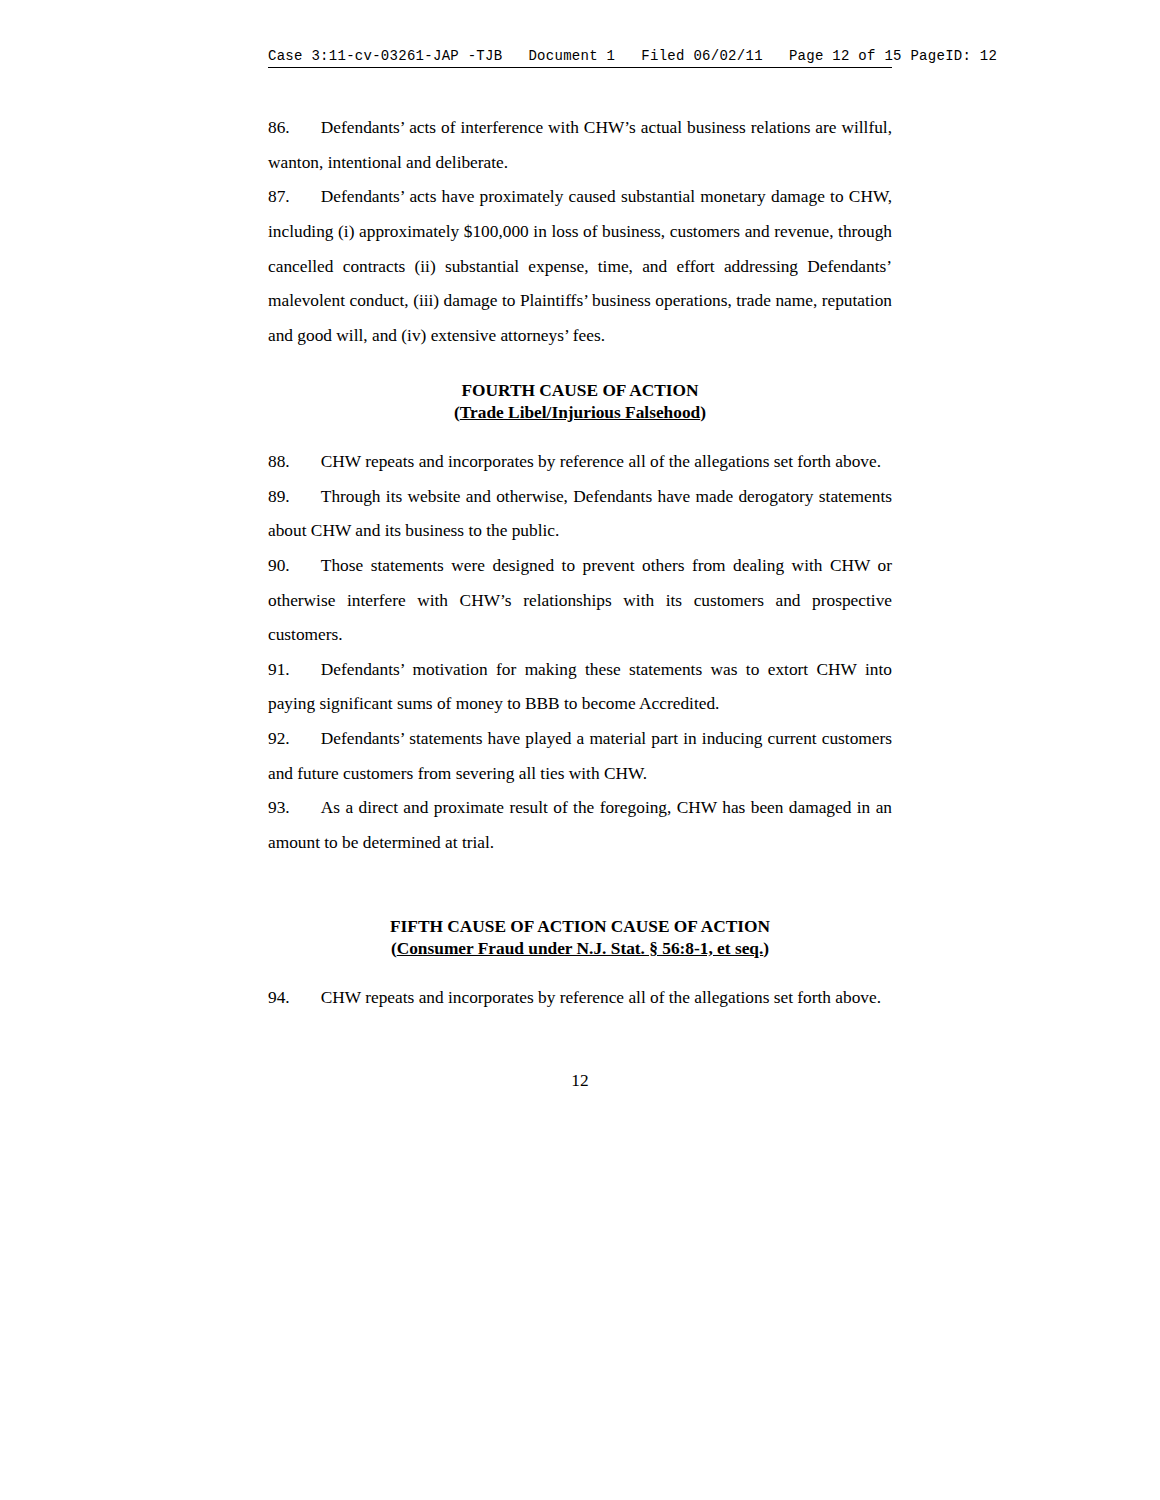Case 3:11-cv-03261-JAP -TJB Document 1 Filed 06/02/11 Page 12 of 15 PageID: 12
86. Defendants’ acts of interference with CHW’s actual business relations are willful, wanton, intentional and deliberate.
87. Defendants’ acts have proximately caused substantial monetary damage to CHW, including (i) approximately $100,000 in loss of business, customers and revenue, through cancelled contracts (ii) substantial expense, time, and effort addressing Defendants’ malevolent conduct, (iii) damage to Plaintiffs’ business operations, trade name, reputation and good will, and (iv) extensive attorneys’ fees.
FOURTH CAUSE OF ACTION
(Trade Libel/Injurious Falsehood)
88. CHW repeats and incorporates by reference all of the allegations set forth above.
89. Through its website and otherwise, Defendants have made derogatory statements about CHW and its business to the public.
90. Those statements were designed to prevent others from dealing with CHW or otherwise interfere with CHW’s relationships with its customers and prospective customers.
91. Defendants’ motivation for making these statements was to extort CHW into paying significant sums of money to BBB to become Accredited.
92. Defendants’ statements have played a material part in inducing current customers and future customers from severing all ties with CHW.
93. As a direct and proximate result of the foregoing, CHW has been damaged in an amount to be determined at trial.
FIFTH CAUSE OF ACTION CAUSE OF ACTION
(Consumer Fraud under N.J. Stat. § 56:8-1, et seq.)
94. CHW repeats and incorporates by reference all of the allegations set forth above.
12